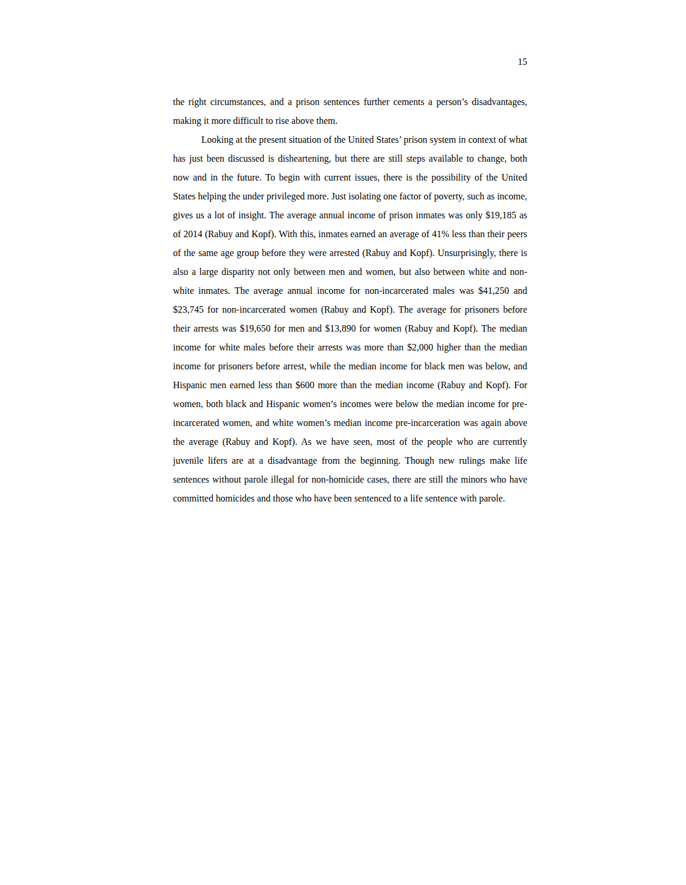15
the right circumstances, and a prison sentences further cements a person’s disadvantages, making it more difficult to rise above them.
Looking at the present situation of the United States’ prison system in context of what has just been discussed is disheartening, but there are still steps available to change, both now and in the future. To begin with current issues, there is the possibility of the United States helping the under privileged more. Just isolating one factor of poverty, such as income, gives us a lot of insight. The average annual income of prison inmates was only $19,185 as of 2014 (Rabuy and Kopf). With this, inmates earned an average of 41% less than their peers of the same age group before they were arrested (Rabuy and Kopf). Unsurprisingly, there is also a large disparity not only between men and women, but also between white and non-white inmates. The average annual income for non-incarcerated males was $41,250 and $23,745 for non-incarcerated women (Rabuy and Kopf). The average for prisoners before their arrests was $19,650 for men and $13,890 for women (Rabuy and Kopf). The median income for white males before their arrests was more than $2,000 higher than the median income for prisoners before arrest, while the median income for black men was below, and Hispanic men earned less than $600 more than the median income (Rabuy and Kopf). For women, both black and Hispanic women’s incomes were below the median income for pre-incarcerated women, and white women’s median income pre-incarceration was again above the average (Rabuy and Kopf). As we have seen, most of the people who are currently juvenile lifers are at a disadvantage from the beginning. Though new rulings make life sentences without parole illegal for non-homicide cases, there are still the minors who have committed homicides and those who have been sentenced to a life sentence with parole.